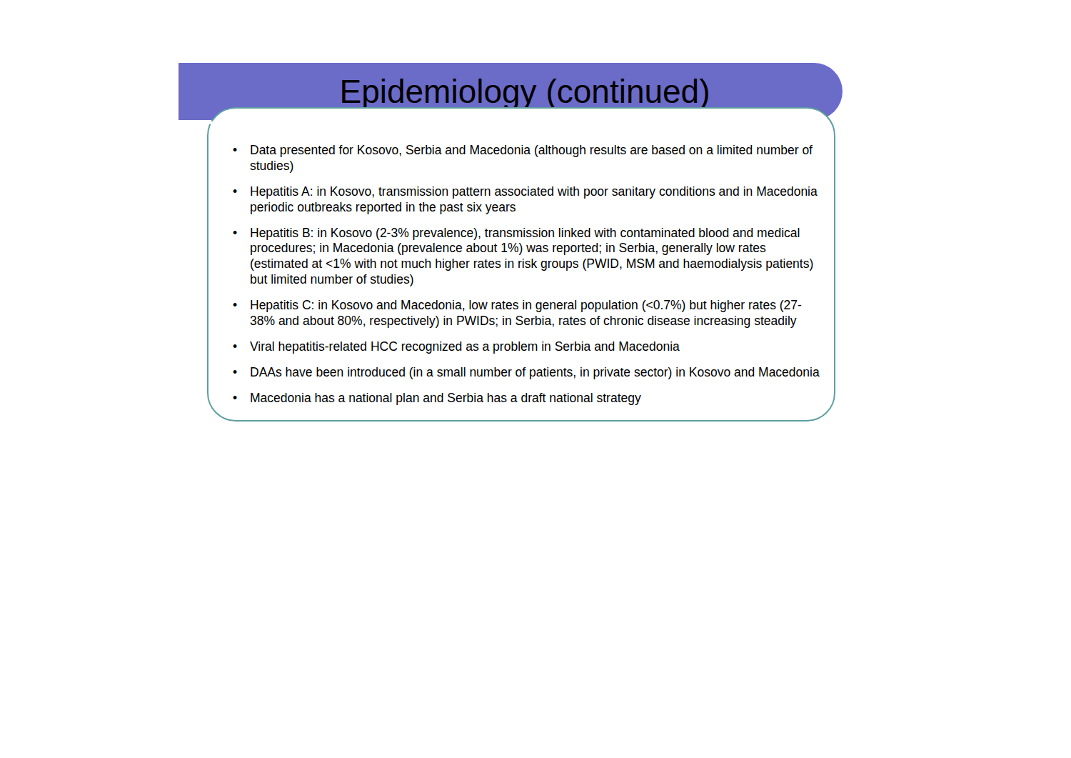Epidemiology (continued)
Data presented for Kosovo, Serbia and Macedonia (although results are based on a limited number of studies)
Hepatitis A: in Kosovo, transmission pattern associated with poor sanitary conditions and in Macedonia periodic outbreaks reported in the past six years
Hepatitis B: in Kosovo (2-3% prevalence), transmission linked with contaminated blood and medical procedures; in Macedonia (prevalence about 1%) was reported; in Serbia, generally low rates (estimated at <1% with not much higher rates in risk groups (PWID, MSM and haemodialysis patients) but limited number of studies)
Hepatitis C: in Kosovo and Macedonia, low rates in general population (<0.7%) but higher rates (27-38% and about 80%, respectively) in PWIDs; in Serbia, rates of chronic disease increasing steadily
Viral hepatitis-related HCC recognized as a problem in Serbia and Macedonia
DAAs have been introduced (in a small number of patients, in private sector) in Kosovo and Macedonia
Macedonia has a national plan and Serbia has a draft national strategy